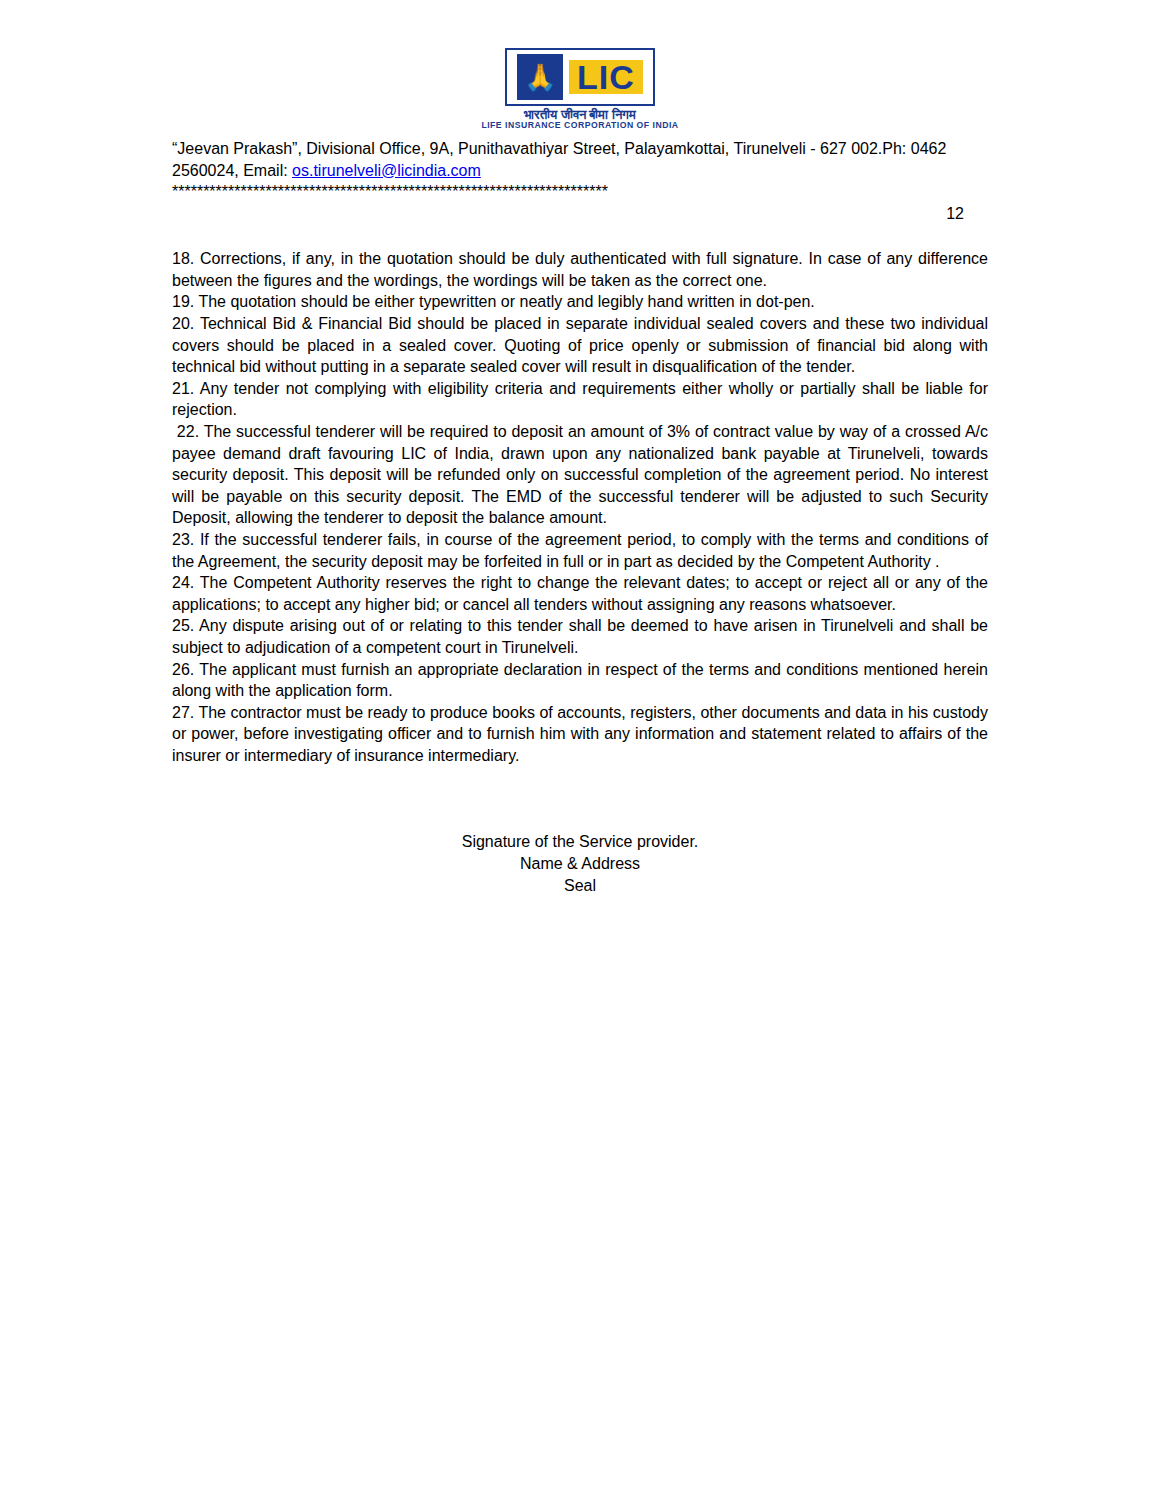🙏 LIC
भारतीय जीवन बीमा निगम
LIFE INSURANCE CORPORATION OF INDIA
“Jeevan Prakash”, Divisional Office, 9A, Punithavathiyar Street, Palayamkottai, Tirunelveli - 627 002.Ph: 0462 2560024, Email: os.tirunelveli@licindia.com
**********************************************************************
12
18. Corrections, if any, in the quotation should be duly authenticated with full signature. In case of any difference between the figures and the wordings, the wordings will be taken as the correct one.
19. The quotation should be either typewritten or neatly and legibly hand written in dot-pen.
20. Technical Bid & Financial Bid should be placed in separate individual sealed covers and these two individual covers should be placed in a sealed cover. Quoting of price openly or submission of financial bid along with technical bid without putting in a separate sealed cover will result in disqualification of the tender.
21. Any tender not complying with eligibility criteria and requirements either wholly or partially shall be liable for rejection.
22. The successful tenderer will be required to deposit an amount of 3% of contract value by way of a crossed A/c payee demand draft favouring LIC of India, drawn upon any nationalized bank payable at Tirunelveli, towards security deposit. This deposit will be refunded only on successful completion of the agreement period. No interest will be payable on this security deposit. The EMD of the successful tenderer will be adjusted to such Security Deposit, allowing the tenderer to deposit the balance amount.
23. If the successful tenderer fails, in course of the agreement period, to comply with the terms and conditions of the Agreement, the security deposit may be forfeited in full or in part as decided by the Competent Authority .
24. The Competent Authority reserves the right to change the relevant dates; to accept or reject all or any of the applications; to accept any higher bid; or cancel all tenders without assigning any reasons whatsoever.
25. Any dispute arising out of or relating to this tender shall be deemed to have arisen in Tirunelveli and shall be subject to adjudication of a competent court in Tirunelveli.
26. The applicant must furnish an appropriate declaration in respect of the terms and conditions mentioned herein along with the application form.
27. The contractor must be ready to produce books of accounts, registers, other documents and data in his custody or power, before investigating officer and to furnish him with any information and statement related to affairs of the insurer or intermediary of insurance intermediary.
Signature of the Service provider.
Name & Address
Seal